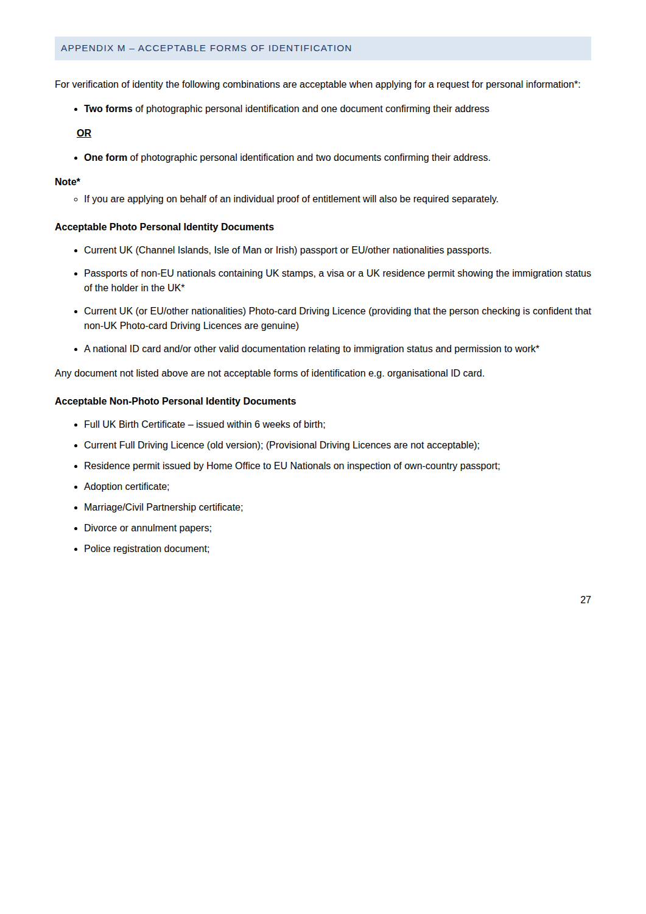APPENDIX M – ACCEPTABLE FORMS OF IDENTIFICATION
For verification of identity the following combinations are acceptable when applying for a request for personal information*:
Two forms of photographic personal identification and one document confirming their address
OR
One form of photographic personal identification and two documents confirming their address.
Note*
If you are applying on behalf of an individual proof of entitlement will also be required separately.
Acceptable Photo Personal Identity Documents
Current UK (Channel Islands, Isle of Man or Irish) passport or EU/other nationalities passports.
Passports of non-EU nationals containing UK stamps, a visa or a UK residence permit showing the immigration status of the holder in the UK*
Current UK (or EU/other nationalities) Photo-card Driving Licence (providing that the person checking is confident that non-UK Photo-card Driving Licences are genuine)
A national ID card and/or other valid documentation relating to immigration status and permission to work*
Any document not listed above are not acceptable forms of identification e.g. organisational ID card.
Acceptable Non-Photo Personal Identity Documents
Full UK Birth Certificate – issued within 6 weeks of birth;
Current Full Driving Licence (old version); (Provisional Driving Licences are not acceptable);
Residence permit issued by Home Office to EU Nationals on inspection of own-country passport;
Adoption certificate;
Marriage/Civil Partnership certificate;
Divorce or annulment papers;
Police registration document;
27